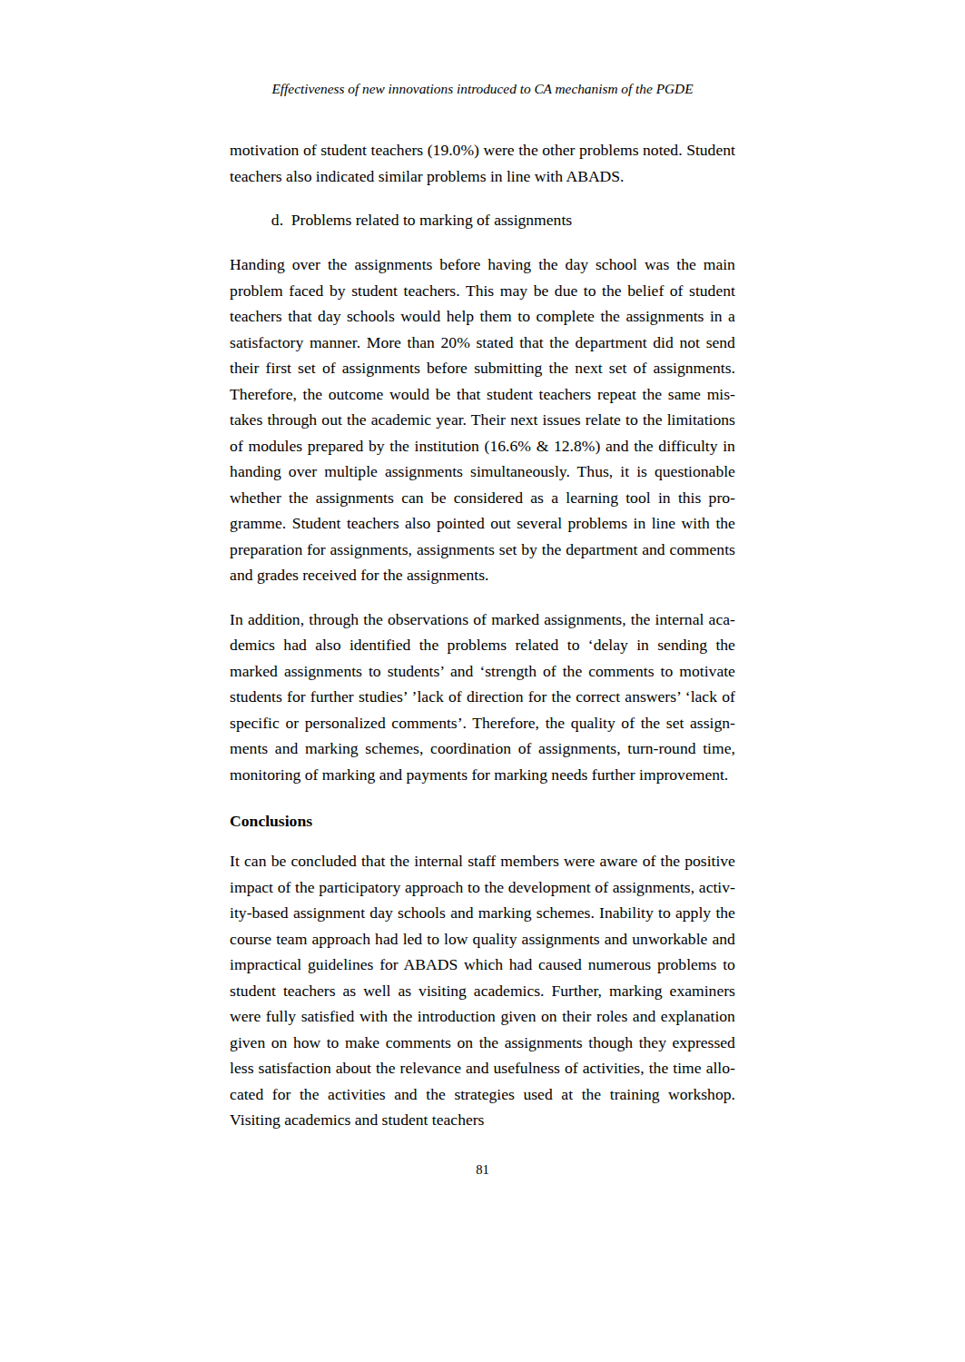Effectiveness of new innovations introduced to CA mechanism of the PGDE
motivation of student teachers (19.0%) were the other problems noted. Student teachers also indicated similar problems in line with ABADS.
d. Problems related to marking of assignments
Handing over the assignments before having the day school was the main problem faced by student teachers. This may be due to the belief of student teachers that day schools would help them to complete the assignments in a satisfactory manner. More than 20% stated that the department did not send their first set of assignments before submitting the next set of assignments. Therefore, the outcome would be that student teachers repeat the same mistakes through out the academic year. Their next issues relate to the limitations of modules prepared by the institution (16.6% & 12.8%) and the difficulty in handing over multiple assignments simultaneously. Thus, it is questionable whether the assignments can be considered as a learning tool in this programme. Student teachers also pointed out several problems in line with the preparation for assignments, assignments set by the department and comments and grades received for the assignments.
In addition, through the observations of marked assignments, the internal academics had also identified the problems related to ‘delay in sending the marked assignments to students’ and ‘strength of the comments to motivate students for further studies’ ’lack of direction for the correct answers’ ‘lack of specific or personalized comments’. Therefore, the quality of the set assignments and marking schemes, coordination of assignments, turn-round time, monitoring of marking and payments for marking needs further improvement.
Conclusions
It can be concluded that the internal staff members were aware of the positive impact of the participatory approach to the development of assignments, activity-based assignment day schools and marking schemes. Inability to apply the course team approach had led to low quality assignments and unworkable and impractical guidelines for ABADS which had caused numerous problems to student teachers as well as visiting academics. Further, marking examiners were fully satisfied with the introduction given on their roles and explanation given on how to make comments on the assignments though they expressed less satisfaction about the relevance and usefulness of activities, the time allocated for the activities and the strategies used at the training workshop. Visiting academics and student teachers
81